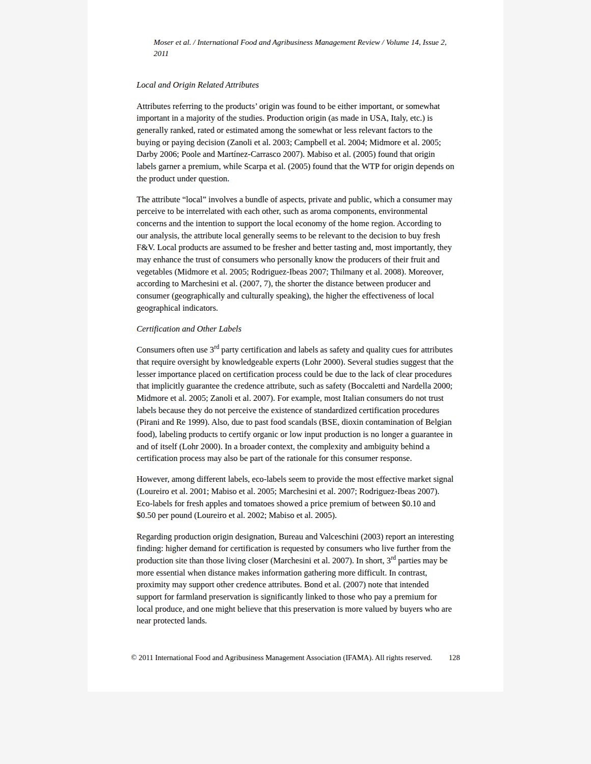Moser et al. / International Food and Agribusiness Management Review / Volume 14, Issue 2, 2011
Local and Origin Related Attributes
Attributes referring to the products’ origin was found to be either important, or somewhat important in a majority of the studies. Production origin (as made in USA, Italy, etc.) is generally ranked, rated or estimated among the somewhat or less relevant factors to the buying or paying decision (Zanoli et al. 2003; Campbell et al. 2004; Midmore et al. 2005; Darby 2006; Poole and Martínez-Carrasco 2007). Mabiso et al. (2005) found that origin labels garner a premium, while Scarpa et al. (2005) found that the WTP for origin depends on the product under question.
The attribute “local” involves a bundle of aspects, private and public, which a consumer may perceive to be interrelated with each other, such as aroma components, environmental concerns and the intention to support the local economy of the home region. According to our analysis, the attribute local generally seems to be relevant to the decision to buy fresh F&V. Local products are assumed to be fresher and better tasting and, most importantly, they may enhance the trust of consumers who personally know the producers of their fruit and vegetables (Midmore et al. 2005; Rodriguez-Ibeas 2007; Thilmany et al. 2008). Moreover, according to Marchesini et al. (2007, 7), the shorter the distance between producer and consumer (geographically and culturally speaking), the higher the effectiveness of local geographical indicators.
Certification and Other Labels
Consumers often use 3rd party certification and labels as safety and quality cues for attributes that require oversight by knowledgeable experts (Lohr 2000). Several studies suggest that the lesser importance placed on certification process could be due to the lack of clear procedures that implicitly guarantee the credence attribute, such as safety (Boccaletti and Nardella 2000; Midmore et al. 2005; Zanoli et al. 2007). For example, most Italian consumers do not trust labels because they do not perceive the existence of standardized certification procedures (Pirani and Re 1999). Also, due to past food scandals (BSE, dioxin contamination of Belgian food), labeling products to certify organic or low input production is no longer a guarantee in and of itself (Lohr 2000). In a broader context, the complexity and ambiguity behind a certification process may also be part of the rationale for this consumer response.
However, among different labels, eco-labels seem to provide the most effective market signal (Loureiro et al. 2001; Mabiso et al. 2005; Marchesini et al. 2007; Rodriguez-Ibeas 2007). Eco-labels for fresh apples and tomatoes showed a price premium of between $0.10 and $0.50 per pound (Loureiro et al. 2002; Mabiso et al. 2005).
Regarding production origin designation, Bureau and Valceschini (2003) report an interesting finding: higher demand for certification is requested by consumers who live further from the production site than those living closer (Marchesini et al. 2007). In short, 3rd parties may be more essential when distance makes information gathering more difficult. In contrast, proximity may support other credence attributes. Bond et al. (2007) note that intended support for farmland preservation is significantly linked to those who pay a premium for local produce, and one might believe that this preservation is more valued by buyers who are near protected lands.
© 2011 International Food and Agribusiness Management Association (IFAMA). All rights reserved. 128